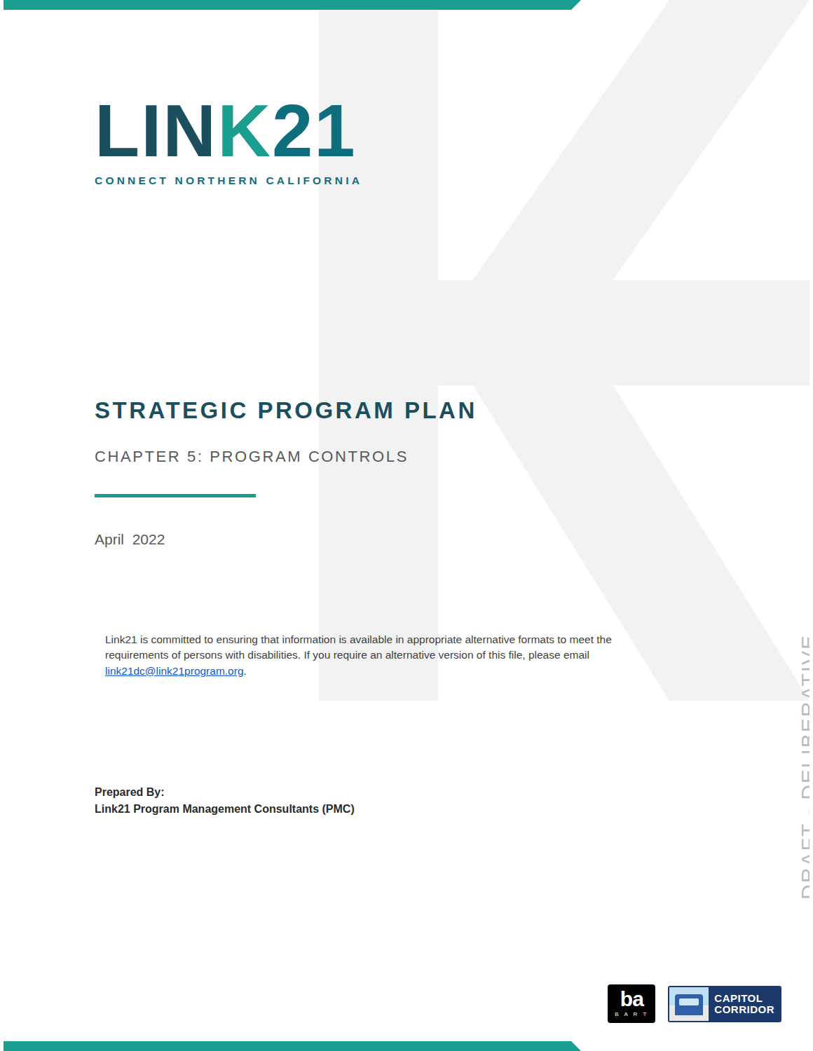LIN K 21
CONNECT NORTHERN CALIFORNIA
STRATEGIC PROGRAM PLAN
CHAPTER 5: PROGRAM CONTROLS
April 2022
Link21 is committed to ensuring that information is available in appropriate alternative formats to meet the requirements of persons with disabilities. If you require an alternative version of this file, please email link21dc@link21program.org.
Prepared By:
Link21 Program Management Consultants (PMC)
DRAFT - DELIBERATIVE
ba
B A R T
CAPITOL CORRIDOR